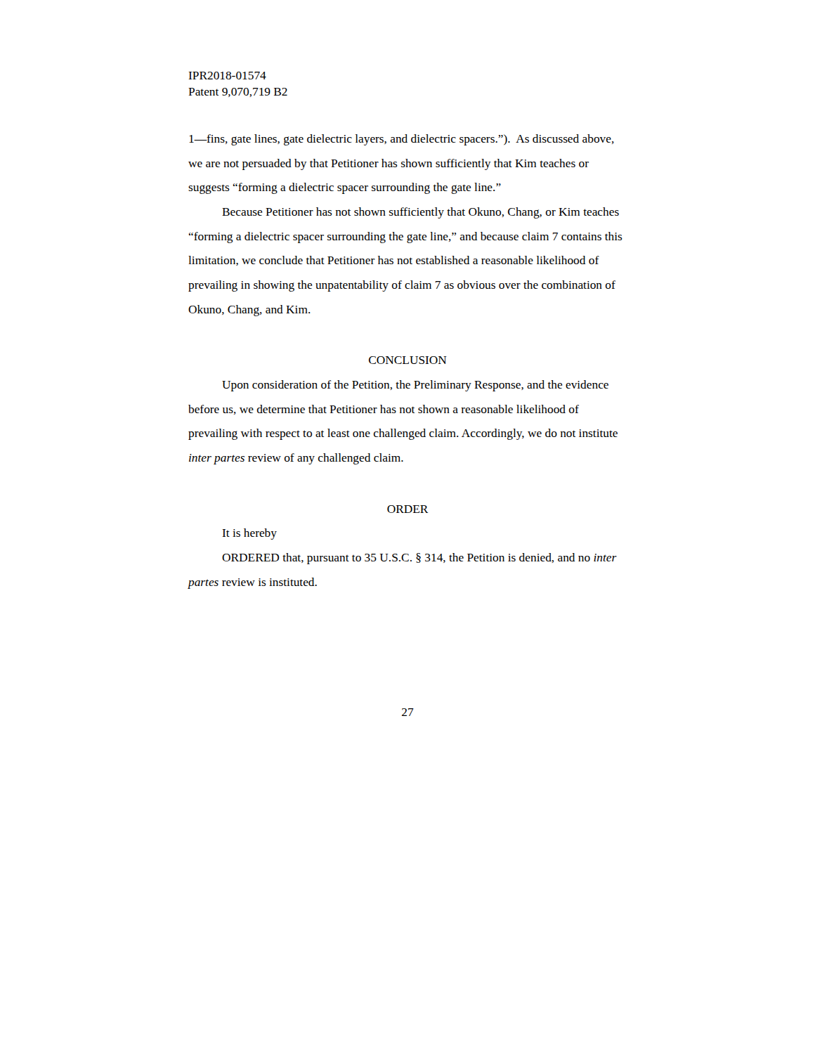IPR2018-01574
Patent 9,070,719 B2
1—fins, gate lines, gate dielectric layers, and dielectric spacers.”). As discussed above, we are not persuaded by that Petitioner has shown sufficiently that Kim teaches or suggests “forming a dielectric spacer surrounding the gate line.”
Because Petitioner has not shown sufficiently that Okuno, Chang, or Kim teaches “forming a dielectric spacer surrounding the gate line,” and because claim 7 contains this limitation, we conclude that Petitioner has not established a reasonable likelihood of prevailing in showing the unpatentability of claim 7 as obvious over the combination of Okuno, Chang, and Kim.
CONCLUSION
Upon consideration of the Petition, the Preliminary Response, and the evidence before us, we determine that Petitioner has not shown a reasonable likelihood of prevailing with respect to at least one challenged claim. Accordingly, we do not institute inter partes review of any challenged claim.
ORDER
It is hereby
ORDERED that, pursuant to 35 U.S.C. § 314, the Petition is denied, and no inter partes review is instituted.
27